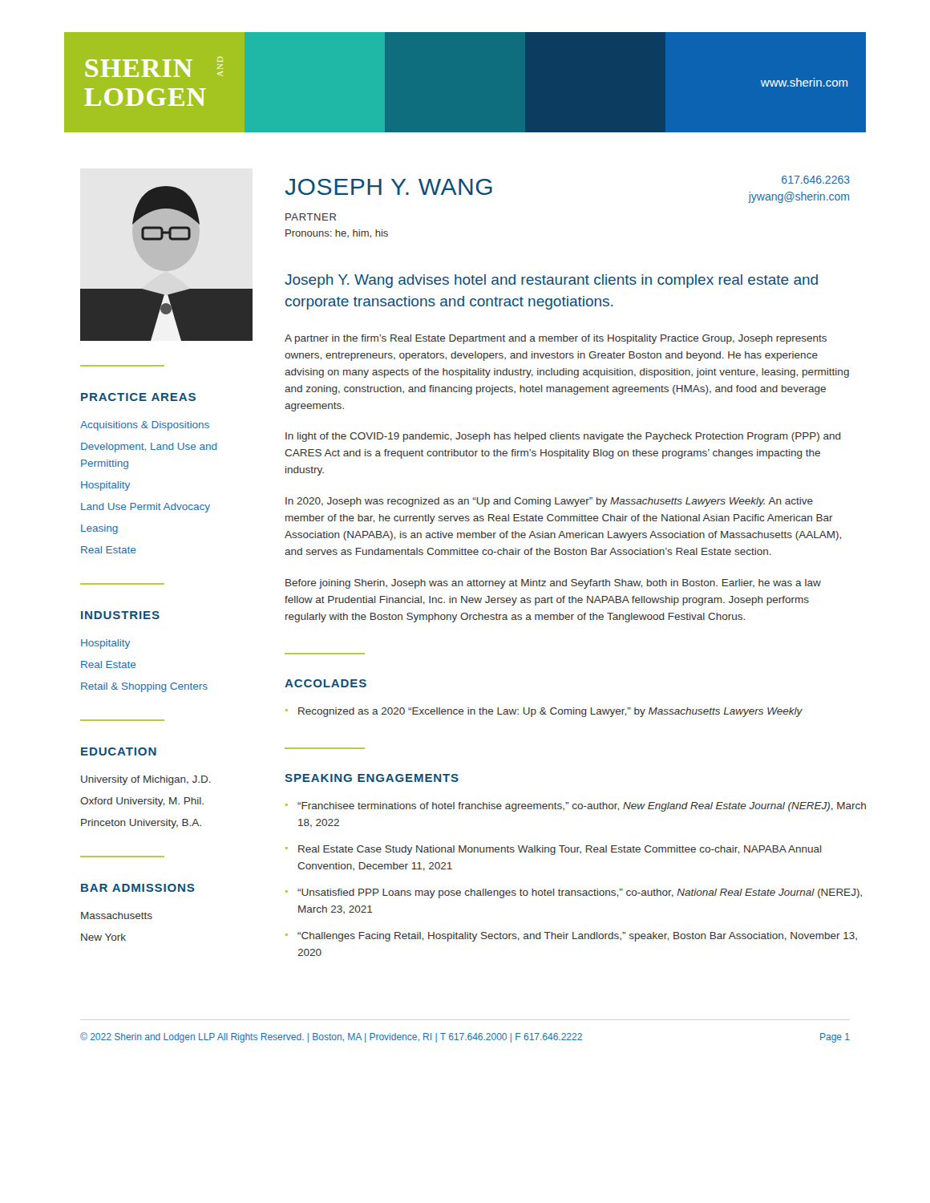SHERINAND
LODGEN
www.sherin.com
Practice Areas
Acquisitions & Dispositions
Development, Land Use and Permitting
Hospitality
Land Use Permit Advocacy
Leasing
Real Estate
Industries
Hospitality
Real Estate
Retail & Shopping Centers
Education
University of Michigan, J.D.
Oxford University, M. Phil.
Princeton University, B.A.
Bar Admissions
Massachusetts
New York
Joseph Y. Wang
Partner
Pronouns: he, him, his
617.646.2263
jywang@sherin.com
Joseph Y. Wang advises hotel and restaurant clients in complex real estate and corporate transactions and contract negotiations.
A partner in the firm’s Real Estate Department and a member of its Hospitality Practice Group, Joseph represents owners, entrepreneurs, operators, developers, and investors in Greater Boston and beyond. He has experience advising on many aspects of the hospitality industry, including acquisition, disposition, joint venture, leasing, permitting and zoning, construction, and financing projects, hotel management agreements (HMAs), and food and beverage agreements.
In light of the COVID-19 pandemic, Joseph has helped clients navigate the Paycheck Protection Program (PPP) and CARES Act and is a frequent contributor to the firm’s Hospitality Blog on these programs’ changes impacting the industry.
In 2020, Joseph was recognized as an “Up and Coming Lawyer” by Massachusetts Lawyers Weekly. An active member of the bar, he currently serves as Real Estate Committee Chair of the National Asian Pacific American Bar Association (NAPABA), is an active member of the Asian American Lawyers Association of Massachusetts (AALAM), and serves as Fundamentals Committee co-chair of the Boston Bar Association’s Real Estate section.
Before joining Sherin, Joseph was an attorney at Mintz and Seyfarth Shaw, both in Boston. Earlier, he was a law fellow at Prudential Financial, Inc. in New Jersey as part of the NAPABA fellowship program. Joseph performs regularly with the Boston Symphony Orchestra as a member of the Tanglewood Festival Chorus.
Accolades
Recognized as a 2020 “Excellence in the Law: Up & Coming Lawyer,” by Massachusetts Lawyers Weekly
Speaking Engagements
“Franchisee terminations of hotel franchise agreements,” co-author, New England Real Estate Journal (NEREJ), March 18, 2022
Real Estate Case Study National Monuments Walking Tour, Real Estate Committee co-chair, NAPABA Annual Convention, December 11, 2021
“Unsatisfied PPP Loans may pose challenges to hotel transactions,” co-author, National Real Estate Journal (NEREJ), March 23, 2021
“Challenges Facing Retail, Hospitality Sectors, and Their Landlords,” speaker, Boston Bar Association, November 13, 2020
© 2022 Sherin and Lodgen LLP All Rights Reserved. | Boston, MA | Providence, RI | T 617.646.2000 | F 617.646.2222
Page 1